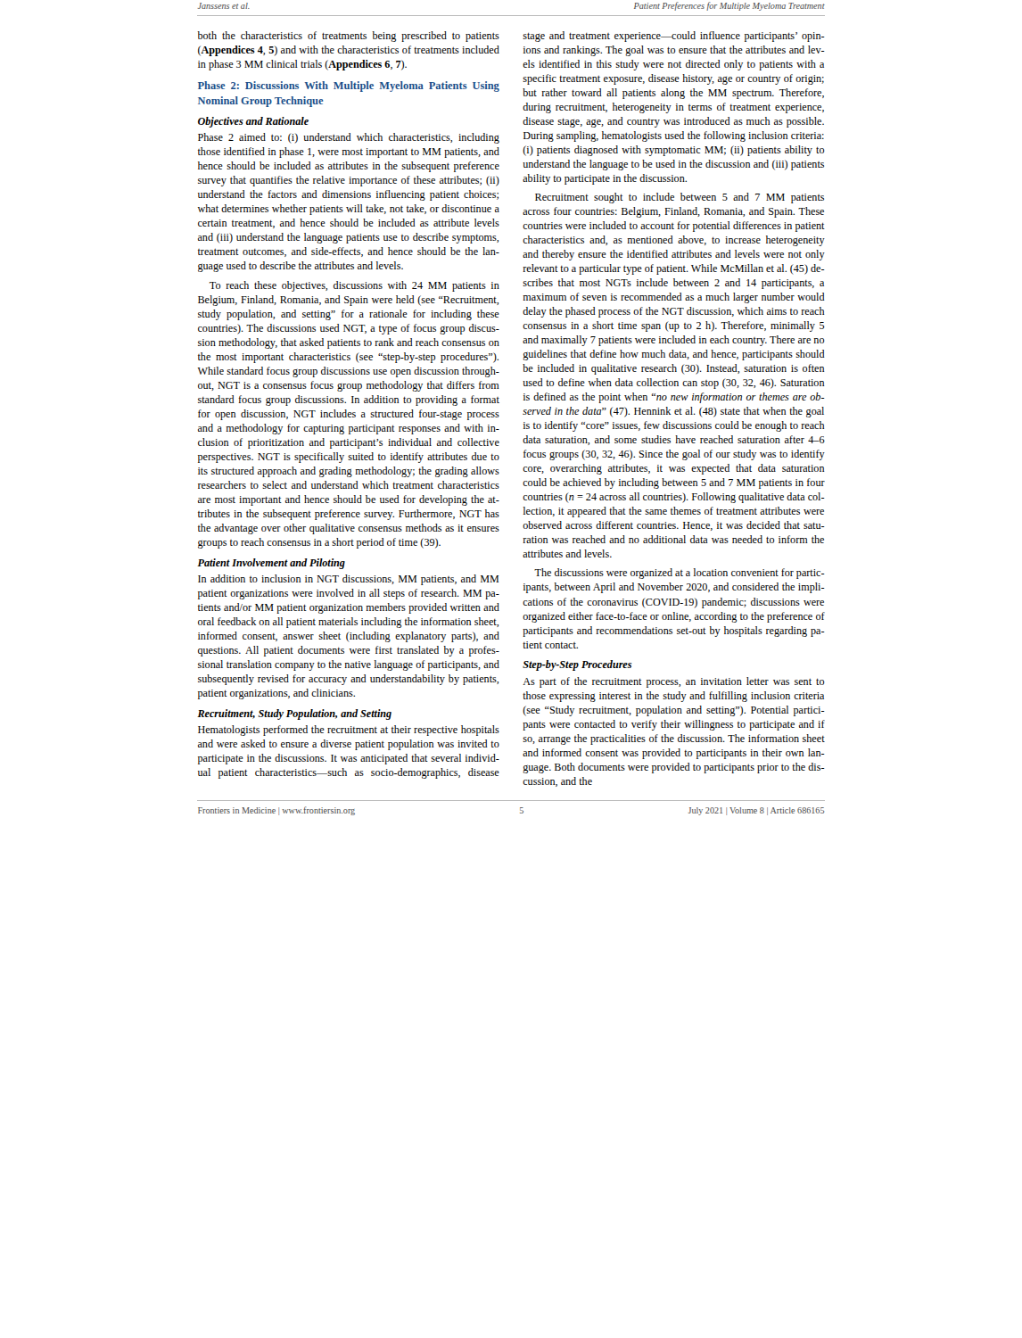Janssens et al.
Patient Preferences for Multiple Myeloma Treatment
both the characteristics of treatments being prescribed to patients (Appendices 4, 5) and with the characteristics of treatments included in phase 3 MM clinical trials (Appendices 6, 7).
Phase 2: Discussions With Multiple Myeloma Patients Using Nominal Group Technique
Objectives and Rationale
Phase 2 aimed to: (i) understand which characteristics, including those identified in phase 1, were most important to MM patients, and hence should be included as attributes in the subsequent preference survey that quantifies the relative importance of these attributes; (ii) understand the factors and dimensions influencing patient choices; what determines whether patients will take, not take, or discontinue a certain treatment, and hence should be included as attribute levels and (iii) understand the language patients use to describe symptoms, treatment outcomes, and side-effects, and hence should be the language used to describe the attributes and levels.
To reach these objectives, discussions with 24 MM patients in Belgium, Finland, Romania, and Spain were held (see “Recruitment, study population, and setting” for a rationale for including these countries). The discussions used NGT, a type of focus group discussion methodology, that asked patients to rank and reach consensus on the most important characteristics (see “step-by-step procedures”). While standard focus group discussions use open discussion throughout, NGT is a consensus focus group methodology that differs from standard focus group discussions. In addition to providing a format for open discussion, NGT includes a structured four-stage process and a methodology for capturing participant responses and with inclusion of prioritization and participant’s individual and collective perspectives. NGT is specifically suited to identify attributes due to its structured approach and grading methodology; the grading allows researchers to select and understand which treatment characteristics are most important and hence should be used for developing the attributes in the subsequent preference survey. Furthermore, NGT has the advantage over other qualitative consensus methods as it ensures groups to reach consensus in a short period of time (39).
Patient Involvement and Piloting
In addition to inclusion in NGT discussions, MM patients, and MM patient organizations were involved in all steps of research. MM patients and/or MM patient organization members provided written and oral feedback on all patient materials including the information sheet, informed consent, answer sheet (including explanatory parts), and questions. All patient documents were first translated by a professional translation company to the native language of participants, and subsequently revised for accuracy and understandability by patients, patient organizations, and clinicians.
Recruitment, Study Population, and Setting
Hematologists performed the recruitment at their respective hospitals and were asked to ensure a diverse patient population was invited to participate in the discussions. It was anticipated that several individual patient characteristics—such as socio-demographics, disease stage and treatment experience—could influence participants’ opinions and rankings. The goal was to ensure that the attributes and levels identified in this study were not directed only to patients with a specific treatment exposure, disease history, age or country of origin; but rather toward all patients along the MM spectrum. Therefore, during recruitment, heterogeneity in terms of treatment experience, disease stage, age, and country was introduced as much as possible. During sampling, hematologists used the following inclusion criteria: (i) patients diagnosed with symptomatic MM; (ii) patients ability to understand the language to be used in the discussion and (iii) patients ability to participate in the discussion.
Recruitment sought to include between 5 and 7 MM patients across four countries: Belgium, Finland, Romania, and Spain. These countries were included to account for potential differences in patient characteristics and, as mentioned above, to increase heterogeneity and thereby ensure the identified attributes and levels were not only relevant to a particular type of patient. While McMillan et al. (45) describes that most NGTs include between 2 and 14 participants, a maximum of seven is recommended as a much larger number would delay the phased process of the NGT discussion, which aims to reach consensus in a short time span (up to 2 h). Therefore, minimally 5 and maximally 7 patients were included in each country. There are no guidelines that define how much data, and hence, participants should be included in qualitative research (30). Instead, saturation is often used to define when data collection can stop (30, 32, 46). Saturation is defined as the point when “no new information or themes are observed in the data” (47). Hennink et al. (48) state that when the goal is to identify “core” issues, few discussions could be enough to reach data saturation, and some studies have reached saturation after 4–6 focus groups (30, 32, 46). Since the goal of our study was to identify core, overarching attributes, it was expected that data saturation could be achieved by including between 5 and 7 MM patients in four countries (n = 24 across all countries). Following qualitative data collection, it appeared that the same themes of treatment attributes were observed across different countries. Hence, it was decided that saturation was reached and no additional data was needed to inform the attributes and levels.
The discussions were organized at a location convenient for participants, between April and November 2020, and considered the implications of the coronavirus (COVID-19) pandemic; discussions were organized either face-to-face or online, according to the preference of participants and recommendations set-out by hospitals regarding patient contact.
Step-by-Step Procedures
As part of the recruitment process, an invitation letter was sent to those expressing interest in the study and fulfilling inclusion criteria (see “Study recruitment, population and setting”). Potential participants were contacted to verify their willingness to participate and if so, arrange the practicalities of the discussion. The information sheet and informed consent was provided to participants in their own language. Both documents were provided to participants prior to the discussion, and the
Frontiers in Medicine | www.frontiersin.org
5
July 2021 | Volume 8 | Article 686165